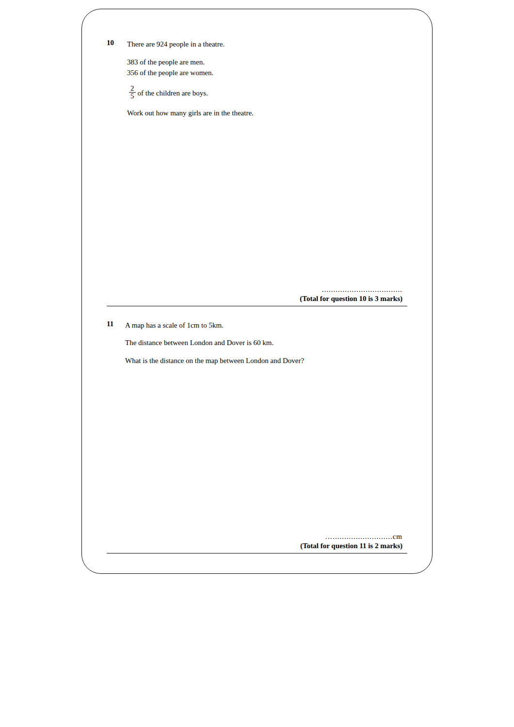10
There are 924 people in a theatre.
383 of the people are men.
356 of the people are women.
25 of the children are boys.
Work out how many girls are in the theatre.
...................................
(Total for question 10 is 3 marks)
11
A map has a scale of 1cm to 5km.
The distance between London and Dover is 60 km.
What is the distance on the map between London and Dover?
…..........................cm
(Total for question 11 is 2 marks)